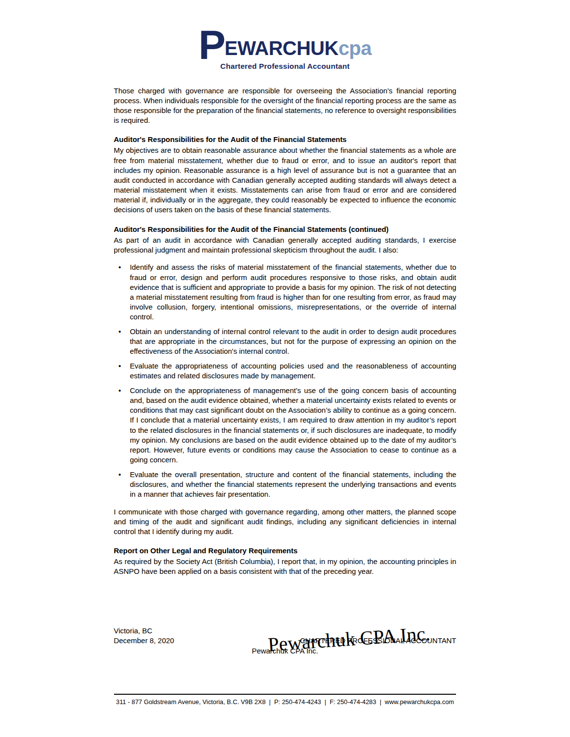PEWARCHUK cpa
Chartered Professional Accountant
Those charged with governance are responsible for overseeing the Association's financial reporting process. When individuals responsible for the oversight of the financial reporting process are the same as those responsible for the preparation of the financial statements, no reference to oversight responsibilities is required.
Auditor's Responsibilities for the Audit of the Financial Statements
My objectives are to obtain reasonable assurance about whether the financial statements as a whole are free from material misstatement, whether due to fraud or error, and to issue an auditor's report that includes my opinion. Reasonable assurance is a high level of assurance but is not a guarantee that an audit conducted in accordance with Canadian generally accepted auditing standards will always detect a material misstatement when it exists. Misstatements can arise from fraud or error and are considered material if, individually or in the aggregate, they could reasonably be expected to influence the economic decisions of users taken on the basis of these financial statements.
Auditor's Responsibilities for the Audit of the Financial Statements (continued)
As part of an audit in accordance with Canadian generally accepted auditing standards, I exercise professional judgment and maintain professional skepticism throughout the audit. I also:
Identify and assess the risks of material misstatement of the financial statements, whether due to fraud or error, design and perform audit procedures responsive to those risks, and obtain audit evidence that is sufficient and appropriate to provide a basis for my opinion. The risk of not detecting a material misstatement resulting from fraud is higher than for one resulting from error, as fraud may involve collusion, forgery, intentional omissions, misrepresentations, or the override of internal control.
Obtain an understanding of internal control relevant to the audit in order to design audit procedures that are appropriate in the circumstances, but not for the purpose of expressing an opinion on the effectiveness of the Association's internal control.
Evaluate the appropriateness of accounting policies used and the reasonableness of accounting estimates and related disclosures made by management.
Conclude on the appropriateness of management’s use of the going concern basis of accounting and, based on the audit evidence obtained, whether a material uncertainty exists related to events or conditions that may cast significant doubt on the Association’s ability to continue as a going concern. If I conclude that a material uncertainty exists, I am required to draw attention in my auditor’s report to the related disclosures in the financial statements or, if such disclosures are inadequate, to modify my opinion. My conclusions are based on the audit evidence obtained up to the date of my auditor’s report. However, future events or conditions may cause the Association to cease to continue as a going concern.
Evaluate the overall presentation, structure and content of the financial statements, including the disclosures, and whether the financial statements represent the underlying transactions and events in a manner that achieves fair presentation.
I communicate with those charged with governance regarding, among other matters, the planned scope and timing of the audit and significant audit findings, including any significant deficiencies in internal control that I identify during my audit.
Report on Other Legal and Regulatory Requirements
As required by the Society Act (British Columbia), I report that, in my opinion, the accounting principles in ASNPO have been applied on a basis consistent with that of the preceding year.
Pewarchuk CPA Inc.
Victoria, BC
December 8, 2020
CHARTERED PROFESSIONAL ACCOUNTANT
Pewarchuk CPA Inc.
311 - 877 Goldstream Avenue, Victoria, B.C. V9B 2X8 | P: 250-474-4243 | F: 250-474-4283 | www.pewarchukcpa.com